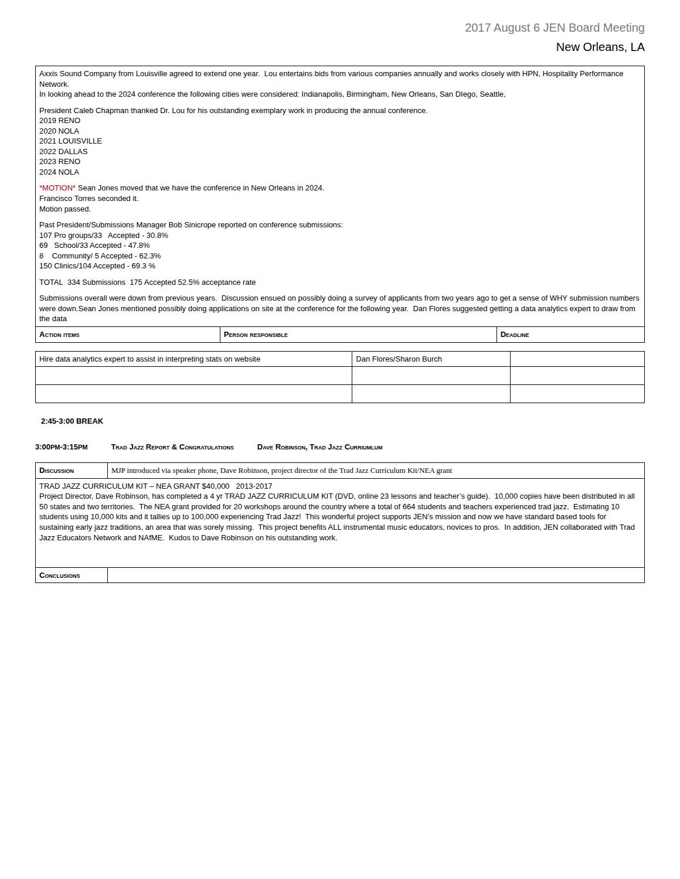2017 August 6 JEN Board Meeting
New Orleans, LA
| Axxis Sound Company from Louisville agreed to extend one year. Lou entertains bids from various companies annually and works closely with HPN, Hospitality Performance Network. In looking ahead to the 2024 conference the following cities were considered: Indianapolis, Birmingham, New Orleans, San DIego, Seattle, President Caleb Chapman thanked Dr. Lou for his outstanding exemplary work in producing the annual conference. 2019 RENO 2020 NOLA 2021 LOUISVILLE 2022 DALLAS 2023 RENO 2024 NOLA *MOTION* Sean Jones moved that we have the conference in New Orleans in 2024. Francisco Torres seconded it. Motion passed. Past President/Submissions Manager Bob Sinicrope reported on conference submissions: 107 Pro groups/33 Accepted - 30.8% 69 School/33 Accepted - 47.8% 8 Community/ 5 Accepted - 62.3% 150 Clinics/104 Accepted - 69.3 % TOTAL 334 Submissions 175 Accepted 52.5% acceptance rate Submissions overall were down from previous years. Discussion ensued on possibly doing a survey of applicants from two years ago to get a sense of WHY submission numbers were down.Sean Jones mentioned possibly doing applications on site at the conference for the following year. Dan Flores suggested getting a data analytics expert to draw from the data |
| Action items | Person responsible | Deadline |
| Hire data analytics expert to assist in interpreting stats on website | Dan Flores/Sharon Burch | |
2:45-3:00 BREAK
3:00PM-3:15PM Trad Jazz Report & Congratulations Dave Robinson, Trad Jazz Curriumlum
| Discussion | MJP introduced via speaker phone, Dave Robinson, project director of the Trad Jazz Curriculum Kit/NEA grant |
| TRAD JAZZ CURRICULUM KIT – NEA GRANT $40,000 2013-2017 Project Director, Dave Robinson, has completed a 4 yr TRAD JAZZ CURRICULUM KIT (DVD, online 23 lessons and teacher’s guide). 10,000 copies have been distributed in all 50 states and two territories. The NEA grant provided for 20 workshops around the country where a total of 664 students and teachers experienced trad jazz. Estimating 10 students using 10,000 kits and it tallies up to 100,000 experiencing Trad Jazz! This wonderful project supports JEN’s mission and now we have standard based tools for sustaining early jazz traditions, an area that was sorely missing. This project benefits ALL instrumental music educators, novices to pros. In addition, JEN collaborated with Trad Jazz Educators Network and NAfME. Kudos to Dave Robinson on his outstanding work. |
| Conclusions | |